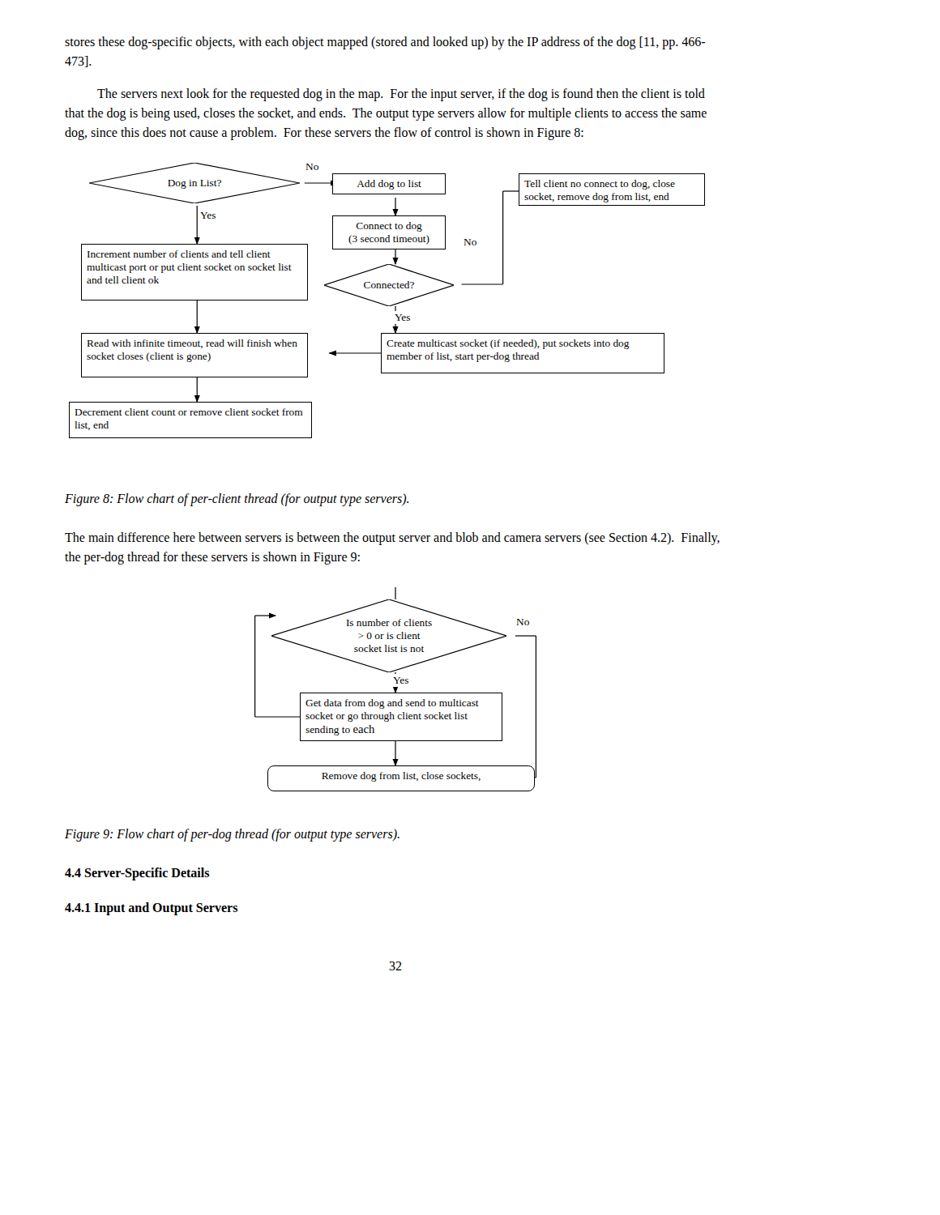stores these dog-specific objects, with each object mapped (stored and looked up) by the IP address of the dog [11, pp. 466-473].
The servers next look for the requested dog in the map. For the input server, if the dog is found then the client is told that the dog is being used, closes the socket, and ends. The output type servers allow for multiple clients to access the same dog, since this does not cause a problem. For these servers the flow of control is shown in Figure 8:
Dog in List?
No
Yes
Add dog to list
Tell client no connect to dog, close socket, remove dog from list, end
Connect to dog
(3 second timeout)
Connected?
No
Yes
Increment number of clients and tell client multicast port or put client socket on socket list and tell client ok
Create multicast socket (if needed), put sockets into dog member of list, start per-dog thread
Read with infinite timeout, read will finish when socket closes (client is gone)
Decrement client count or remove client socket from list, end
Figure 8: Flow chart of per-client thread (for output type servers).
The main difference here between servers is between the output server and blob and camera servers (see Section 4.2). Finally, the per-dog thread for these servers is shown in Figure 9:
Is number of clients
> 0 or is client
socket list is not
No
Yes
Get data from dog and send to multicast socket or go through client socket list sending to each
Remove dog from list, close sockets,
Figure 9: Flow chart of per-dog thread (for output type servers).
4.4 Server-Specific Details
4.4.1 Input and Output Servers
32